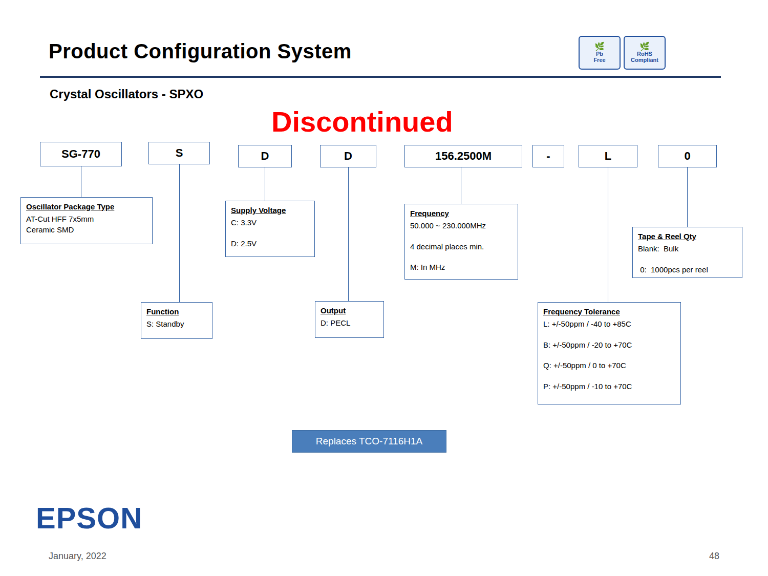Product Configuration System
🌿Pb
Free
🌿RoHS
Compliant
Crystal Oscillators - SPXO
Discontinued
SG-770
S
D
D
156.2500M
-
L
0
Oscillator Package Type AT-Cut HFF 7x5mm
Ceramic SMD
Supply Voltage C: 3.3V
D: 2.5V
Frequency 50.000 ~ 230.000MHz
4 decimal places min.
M: In MHz
Tape & Reel Qty Blank: Bulk
0: 1000pcs per reel
Function S: Standby
Output D: PECL
Frequency Tolerance L: +/-50ppm / -40 to +85C
B: +/-50ppm / -20 to +70C
Q: +/-50ppm / 0 to +70C
P: +/-50ppm / -10 to +70C
Replaces TCO-7116H1A
EPSON
January, 2022
48